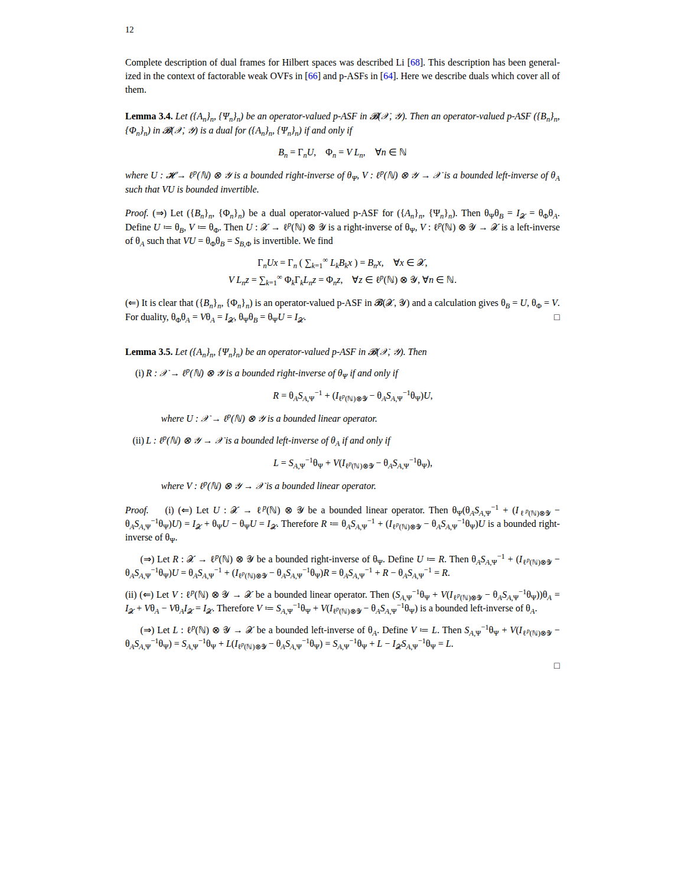12
Complete description of dual frames for Hilbert spaces was described Li [68]. This description has been generalized in the context of factorable weak OVFs in [66] and p-ASFs in [64]. Here we describe duals which cover all of them.
Lemma 3.4. Let ({An}n, {Ψn}n) be an operator-valued p-ASF in 𝓑(𝒳, 𝒴). Then an operator-valued p-ASF ({Bn}n, {Φn}n) in 𝓑(𝒳, 𝒴) is a dual for ({An}n, {Ψn}n) if and only if
Bn = ΓnU, Φn = V Ln, ∀n ∈ ℕ
where U : 𝓗 → ℓp(ℕ) ⊗ 𝒴 is a bounded right-inverse of θΨ, V : ℓp(ℕ) ⊗ 𝒴 → 𝒳 is a bounded left-inverse of θA such that VU is bounded invertible.
Proof. (⇒) Let ({Bn}n, {Φn}n) be a dual operator-valued p-ASF for ({An}n, {Ψn}n). Then θΨθB = I𝒳 = θΦθA. Define U ≔ θB, V ≔ θΦ. Then U : 𝒳 → ℓp(ℕ) ⊗ 𝒴 is a right-inverse of θΨ, V : ℓp(ℕ) ⊗ 𝒴 → 𝒳 is a left-inverse of θA such that VU = θΦθB = SB,Φ is invertible. We find
ΓnUx = Γn ( ∑k=1∞ LkBkx ) = Bnx, ∀x ∈ 𝒳, V Lnz = ∑k=1∞ ΦkΓkLnz = Φnz, ∀z ∈ ℓp(ℕ) ⊗ 𝒴, ∀n ∈ ℕ.
(⇐) It is clear that ({Bn}n, {Φn}n) is an operator-valued p-ASF in 𝓑(𝒳, 𝒴) and a calculation gives θB = U, θΦ = V. For duality, θΦθA = VθA = I𝒳, θΨθB = θΨU = I𝒳. □
Lemma 3.5. Let ({An}n, {Ψn}n) be an operator-valued p-ASF in 𝓑(𝒳, 𝒴). Then
(i) R : 𝒳 → ℓp(ℕ) ⊗ 𝒴 is a bounded right-inverse of θΨ if and only if
R = θASA,Ψ−1 + (Iℓp(ℕ)⊗𝒴 − θASA,Ψ−1θΨ)U,
where U : 𝒳 → ℓp(ℕ) ⊗ 𝒴 is a bounded linear operator.
(ii) L : ℓp(ℕ) ⊗ 𝒴 → 𝒳 is a bounded left-inverse of θA if and only if
L = SA,Ψ−1θΨ + V(Iℓp(ℕ)⊗𝒴 − θASA,Ψ−1θΨ),
where V : ℓp(ℕ) ⊗ 𝒴 → 𝒳 is a bounded linear operator.
Proof. (i) (⇐) Let U : 𝒳 → ℓp(ℕ) ⊗ 𝒴 be a bounded linear operator. Then θΨ(θASA,Ψ−1 + (Iℓp(ℕ)⊗𝒴 − θASA,Ψ−1θΨ)U) = I𝒳 + θΨU − θΨU = I𝒳. Therefore R ≔ θASA,Ψ−1 + (Iℓp(ℕ)⊗𝒴 − θASA,Ψ−1θΨ)U is a bounded right-inverse of θΨ.
(⇒) Let R : 𝒳 → ℓp(ℕ) ⊗ 𝒴 be a bounded right-inverse of θΨ. Define U ≔ R. Then θASA,Ψ−1 + (Iℓp(ℕ)⊗𝒴 − θASA,Ψ−1θΨ)U = θASA,Ψ−1 + (Iℓp(ℕ)⊗𝒴 − θASA,Ψ−1θΨ)R = θASA,Ψ−1 + R − θASA,Ψ−1 = R.
(ii) (⇐) Let V : ℓp(ℕ) ⊗ 𝒴 → 𝒳 be a bounded linear operator. Then (SA,Ψ−1θΨ + V(Iℓp(ℕ)⊗𝒴 − θASA,Ψ−1θΨ))θA = I𝒳 + VθA − VθAI𝒳 = I𝒳. Therefore V ≔ SA,Ψ−1θΨ + V(Iℓp(ℕ)⊗𝒴 − θASA,Ψ−1θΨ) is a bounded left-inverse of θA.
(⇒) Let L : ℓp(ℕ) ⊗ 𝒴 → 𝒳 be a bounded left-inverse of θA. Define V ≔ L. Then SA,Ψ−1θΨ + V(Iℓp(ℕ)⊗𝒴 − θASA,Ψ−1θΨ) = SA,Ψ−1θΨ + L(Iℓp(ℕ)⊗𝒴 − θASA,Ψ−1θΨ) = SA,Ψ−1θΨ + L − I𝒳SA,Ψ−1θΨ = L.
□